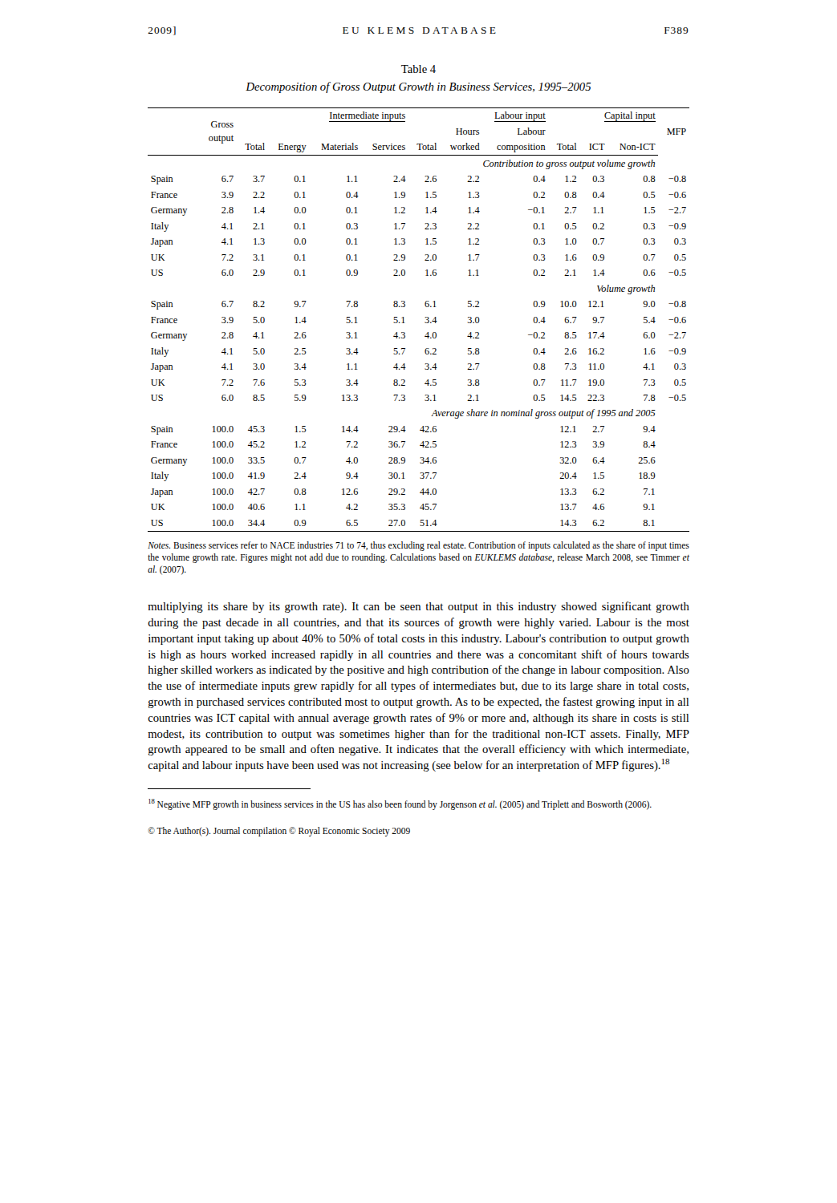2009] EU KLEMS DATABASE F389
Table 4
Decomposition of Gross Output Growth in Business Services, 1995–2005
| | Gross output | Intermediate inputs | Labour input | Capital input | MFP |
| --- | --- | --- | --- | --- | --- |
| | | Hours | Labour | |
| Total | Energy | Materials | Services | Total | worked | composition | Total | ICT | Non-ICT |
| Contribution to gross output volume growth |
| Spain | 6.7 | 3.7 | 0.1 | 1.1 | 2.4 | 2.6 | 2.2 | 0.4 | 1.2 | 0.3 | 0.8 | −0.8 |
| France | 3.9 | 2.2 | 0.1 | 0.4 | 1.9 | 1.5 | 1.3 | 0.2 | 0.8 | 0.4 | 0.5 | −0.6 |
| Germany | 2.8 | 1.4 | 0.0 | 0.1 | 1.2 | 1.4 | 1.4 | −0.1 | 2.7 | 1.1 | 1.5 | −2.7 |
| Italy | 4.1 | 2.1 | 0.1 | 0.3 | 1.7 | 2.3 | 2.2 | 0.1 | 0.5 | 0.2 | 0.3 | −0.9 |
| Japan | 4.1 | 1.3 | 0.0 | 0.1 | 1.3 | 1.5 | 1.2 | 0.3 | 1.0 | 0.7 | 0.3 | 0.3 |
| UK | 7.2 | 3.1 | 0.1 | 0.1 | 2.9 | 2.0 | 1.7 | 0.3 | 1.6 | 0.9 | 0.7 | 0.5 |
| US | 6.0 | 2.9 | 0.1 | 0.9 | 2.0 | 1.6 | 1.1 | 0.2 | 2.1 | 1.4 | 0.6 | −0.5 |
| Volume growth |
| Spain | 6.7 | 8.2 | 9.7 | 7.8 | 8.3 | 6.1 | 5.2 | 0.9 | 10.0 | 12.1 | 9.0 | −0.8 |
| France | 3.9 | 5.0 | 1.4 | 5.1 | 5.1 | 3.4 | 3.0 | 0.4 | 6.7 | 9.7 | 5.4 | −0.6 |
| Germany | 2.8 | 4.1 | 2.6 | 3.1 | 4.3 | 4.0 | 4.2 | −0.2 | 8.5 | 17.4 | 6.0 | −2.7 |
| Italy | 4.1 | 5.0 | 2.5 | 3.4 | 5.7 | 6.2 | 5.8 | 0.4 | 2.6 | 16.2 | 1.6 | −0.9 |
| Japan | 4.1 | 3.0 | 3.4 | 1.1 | 4.4 | 3.4 | 2.7 | 0.8 | 7.3 | 11.0 | 4.1 | 0.3 |
| UK | 7.2 | 7.6 | 5.3 | 3.4 | 8.2 | 4.5 | 3.8 | 0.7 | 11.7 | 19.0 | 7.3 | 0.5 |
| US | 6.0 | 8.5 | 5.9 | 13.3 | 7.3 | 3.1 | 2.1 | 0.5 | 14.5 | 22.3 | 7.8 | −0.5 |
| Average share in nominal gross output of 1995 and 2005 |
| Spain | 100.0 | 45.3 | 1.5 | 14.4 | 29.4 | 42.6 | | | 12.1 | 2.7 | 9.4 | |
| France | 100.0 | 45.2 | 1.2 | 7.2 | 36.7 | 42.5 | | | 12.3 | 3.9 | 8.4 | |
| Germany | 100.0 | 33.5 | 0.7 | 4.0 | 28.9 | 34.6 | | | 32.0 | 6.4 | 25.6 | |
| Italy | 100.0 | 41.9 | 2.4 | 9.4 | 30.1 | 37.7 | | | 20.4 | 1.5 | 18.9 | |
| Japan | 100.0 | 42.7 | 0.8 | 12.6 | 29.2 | 44.0 | | | 13.3 | 6.2 | 7.1 | |
| UK | 100.0 | 40.6 | 1.1 | 4.2 | 35.3 | 45.7 | | | 13.7 | 4.6 | 9.1 | |
| US | 100.0 | 34.4 | 0.9 | 6.5 | 27.0 | 51.4 | | | 14.3 | 6.2 | 8.1 | |
Notes. Business services refer to NACE industries 71 to 74, thus excluding real estate. Contribution of inputs calculated as the share of input times the volume growth rate. Figures might not add due to rounding. Calculations based on EUKLEMS database, release March 2008, see Timmer et al. (2007).
multiplying its share by its growth rate). It can be seen that output in this industry showed significant growth during the past decade in all countries, and that its sources of growth were highly varied. Labour is the most important input taking up about 40% to 50% of total costs in this industry. Labour's contribution to output growth is high as hours worked increased rapidly in all countries and there was a concomitant shift of hours towards higher skilled workers as indicated by the positive and high contribution of the change in labour composition. Also the use of intermediate inputs grew rapidly for all types of intermediates but, due to its large share in total costs, growth in purchased services contributed most to output growth. As to be expected, the fastest growing input in all countries was ICT capital with annual average growth rates of 9% or more and, although its share in costs is still modest, its contribution to output was sometimes higher than for the traditional non-ICT assets. Finally, MFP growth appeared to be small and often negative. It indicates that the overall efficiency with which intermediate, capital and labour inputs have been used was not increasing (see below for an interpretation of MFP figures).18
18 Negative MFP growth in business services in the US has also been found by Jorgenson et al. (2005) and Triplett and Bosworth (2006).
© The Author(s). Journal compilation © Royal Economic Society 2009